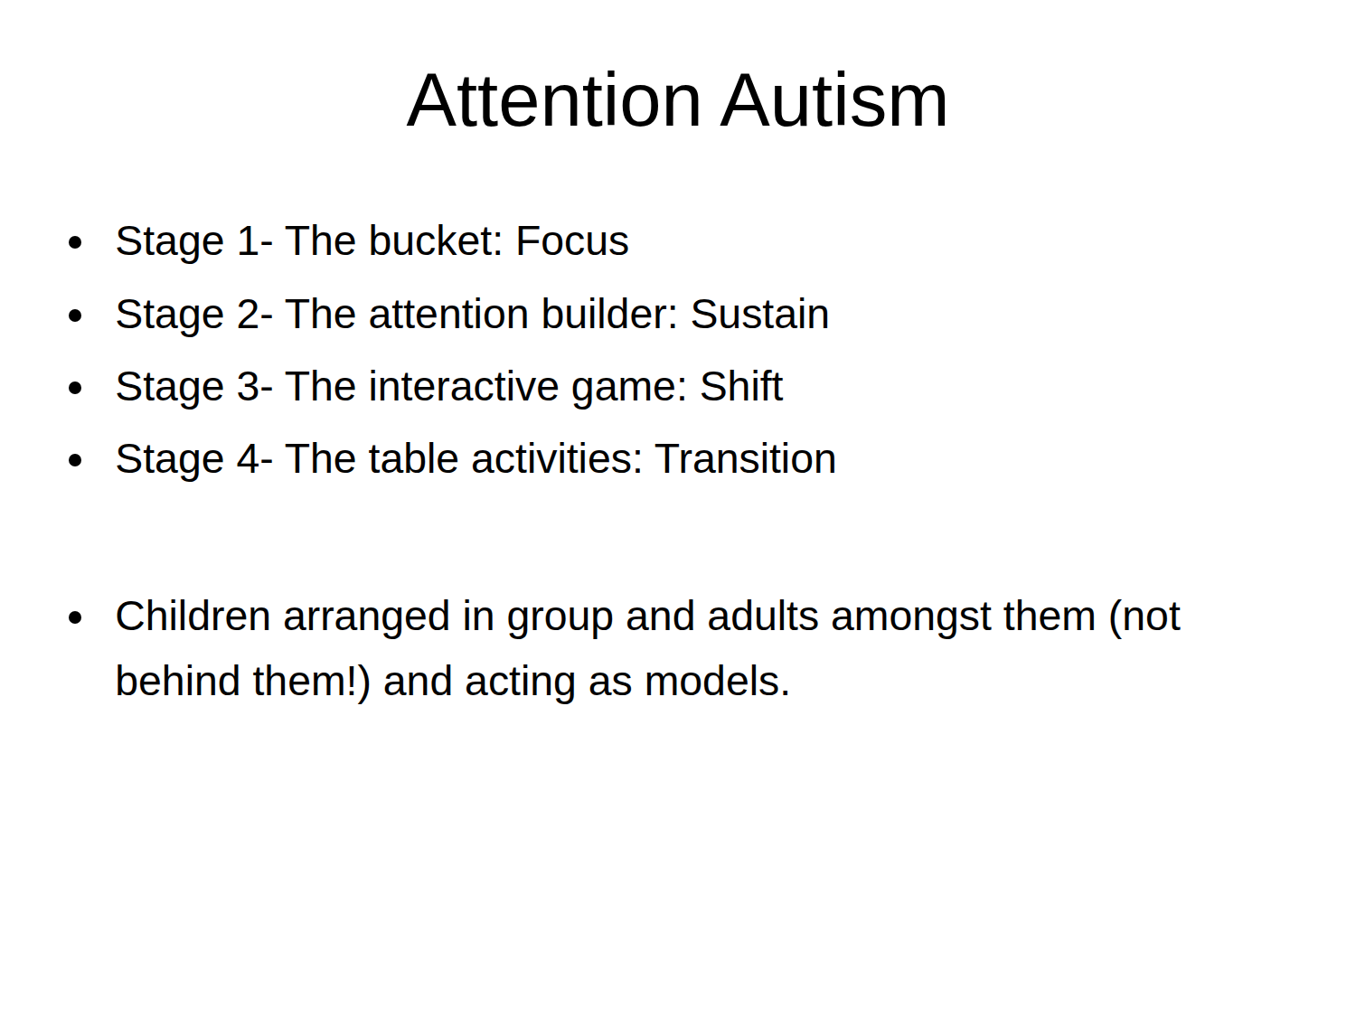Attention Autism
Stage 1- The bucket: Focus
Stage 2- The attention builder: Sustain
Stage 3- The interactive game: Shift
Stage 4- The table activities: Transition
Children arranged in group and adults amongst them (not behind them!) and acting as models.